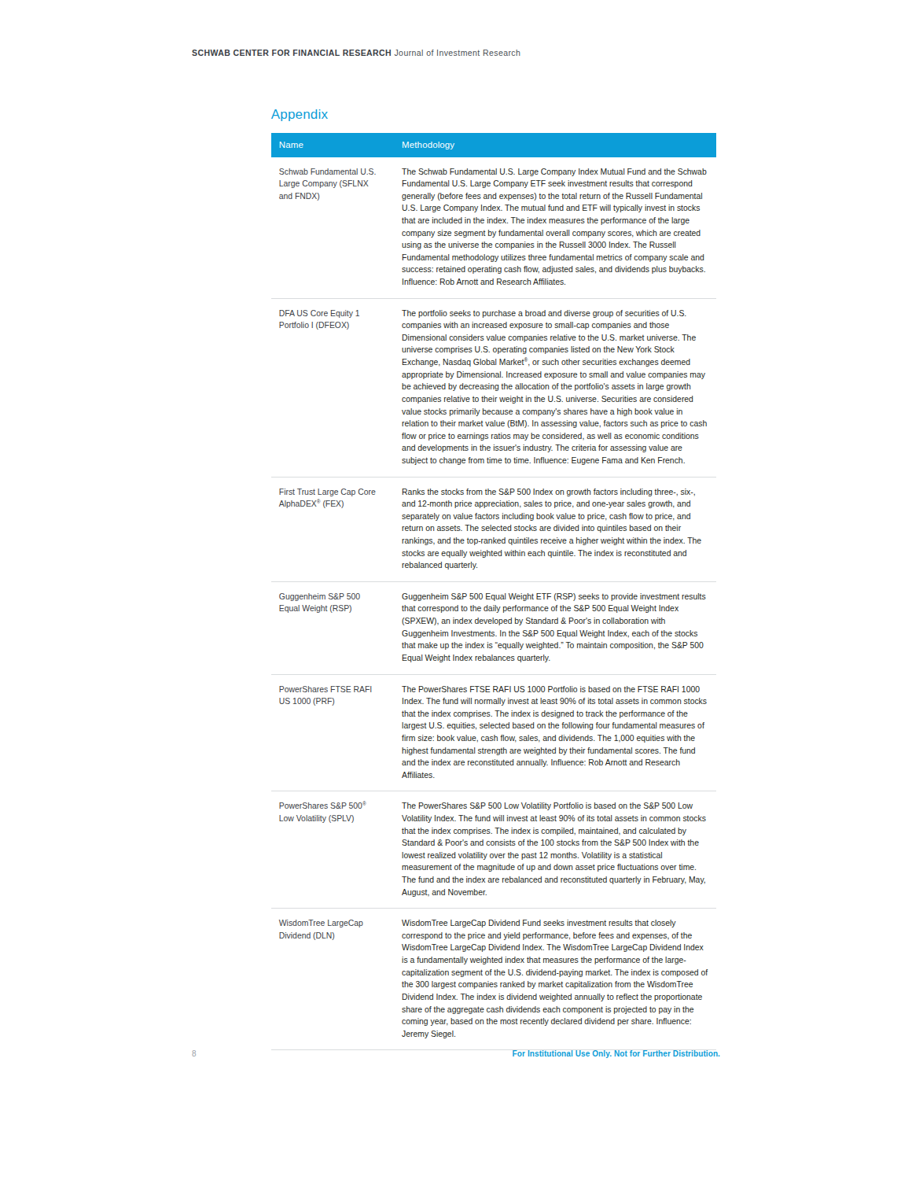SCHWAB CENTER FOR FINANCIAL RESEARCH Journal of Investment Research
Appendix
| Name | Methodology |
| --- | --- |
| Schwab Fundamental U.S. Large Company (SFLNX and FNDX) | The Schwab Fundamental U.S. Large Company Index Mutual Fund and the Schwab Fundamental U.S. Large Company ETF seek investment results that correspond generally (before fees and expenses) to the total return of the Russell Fundamental U.S. Large Company Index. The mutual fund and ETF will typically invest in stocks that are included in the index. The index measures the performance of the large company size segment by fundamental overall company scores, which are created using as the universe the companies in the Russell 3000 Index. The Russell Fundamental methodology utilizes three fundamental metrics of company scale and success: retained operating cash flow, adjusted sales, and dividends plus buybacks. Influence: Rob Arnott and Research Affiliates. |
| DFA US Core Equity 1 Portfolio I (DFEOX) | The portfolio seeks to purchase a broad and diverse group of securities of U.S. companies with an increased exposure to small-cap companies and those Dimensional considers value companies relative to the U.S. market universe. The universe comprises U.S. operating companies listed on the New York Stock Exchange, Nasdaq Global Market ® , or such other securities exchanges deemed appropriate by Dimensional. Increased exposure to small and value companies may be achieved by decreasing the allocation of the portfolio's assets in large growth companies relative to their weight in the U.S. universe. Securities are considered value stocks primarily because a company's shares have a high book value in relation to their market value (BtM). In assessing value, factors such as price to cash flow or price to earnings ratios may be considered, as well as economic conditions and developments in the issuer's industry. The criteria for assessing value are subject to change from time to time. Influence: Eugene Fama and Ken French. |
| First Trust Large Cap Core AlphaDEX ® (FEX) | Ranks the stocks from the S&P 500 Index on growth factors including three-, six-, and 12-month price appreciation, sales to price, and one-year sales growth, and separately on value factors including book value to price, cash flow to price, and return on assets. The selected stocks are divided into quintiles based on their rankings, and the top-ranked quintiles receive a higher weight within the index. The stocks are equally weighted within each quintile. The index is reconstituted and rebalanced quarterly. |
| Guggenheim S&P 500 Equal Weight (RSP) | Guggenheim S&P 500 Equal Weight ETF (RSP) seeks to provide investment results that correspond to the daily performance of the S&P 500 Equal Weight Index (SPXEW), an index developed by Standard & Poor's in collaboration with Guggenheim Investments. In the S&P 500 Equal Weight Index, each of the stocks that make up the index is “equally weighted.” To maintain composition, the S&P 500 Equal Weight Index rebalances quarterly. |
| PowerShares FTSE RAFI US 1000 (PRF) | The PowerShares FTSE RAFI US 1000 Portfolio is based on the FTSE RAFI 1000 Index. The fund will normally invest at least 90% of its total assets in common stocks that the index comprises. The index is designed to track the performance of the largest U.S. equities, selected based on the following four fundamental measures of firm size: book value, cash flow, sales, and dividends. The 1,000 equities with the highest fundamental strength are weighted by their fundamental scores. The fund and the index are reconstituted annually. Influence: Rob Arnott and Research Affiliates. |
| PowerShares S&P 500 ® Low Volatility (SPLV) | The PowerShares S&P 500 Low Volatility Portfolio is based on the S&P 500 Low Volatility Index. The fund will invest at least 90% of its total assets in common stocks that the index comprises. The index is compiled, maintained, and calculated by Standard & Poor's and consists of the 100 stocks from the S&P 500 Index with the lowest realized volatility over the past 12 months. Volatility is a statistical measurement of the magnitude of up and down asset price fluctuations over time. The fund and the index are rebalanced and reconstituted quarterly in February, May, August, and November. |
| WisdomTree LargeCap Dividend (DLN) | WisdomTree LargeCap Dividend Fund seeks investment results that closely correspond to the price and yield performance, before fees and expenses, of the WisdomTree LargeCap Dividend Index. The WisdomTree LargeCap Dividend Index is a fundamentally weighted index that measures the performance of the large-capitalization segment of the U.S. dividend-paying market. The index is composed of the 300 largest companies ranked by market capitalization from the WisdomTree Dividend Index. The index is dividend weighted annually to reflect the proportionate share of the aggregate cash dividends each component is projected to pay in the coming year, based on the most recently declared dividend per share. Influence: Jeremy Siegel. |
8
For Institutional Use Only. Not for Further Distribution.